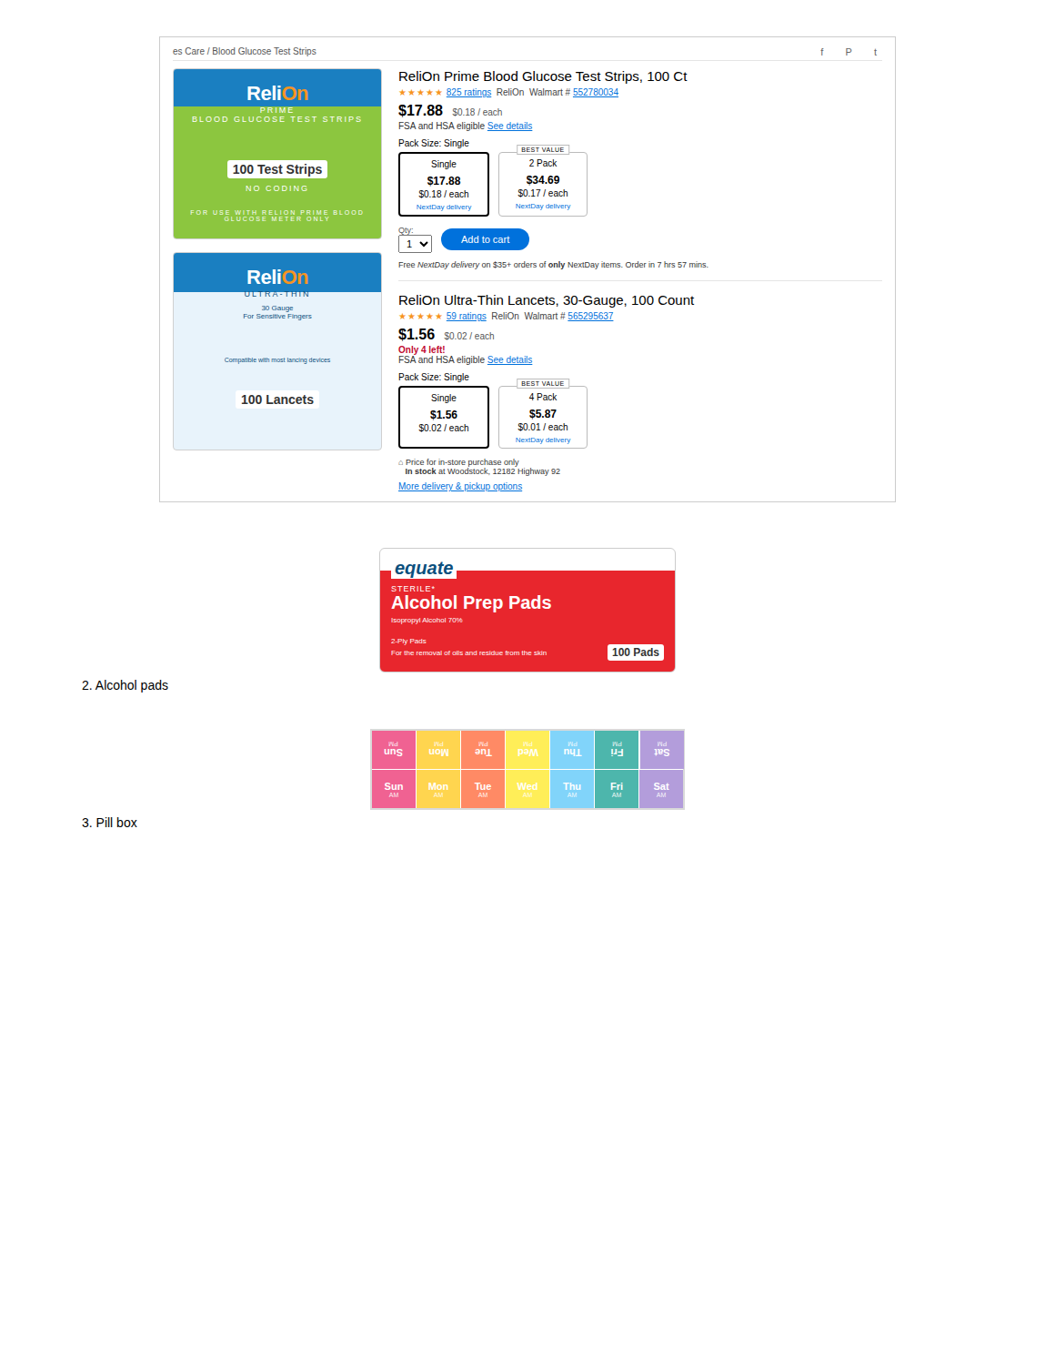f P t
es Care / Blood Glucose Test Strips
Reli On
Prime
Blood Glucose Test Strips
100 Test Strips
No Coding
For use with ReliOn Prime Blood Glucose Meter only
Reli On
Ultra-Thin
30 Gauge
For Sensitive Fingers
Compatible with most lancing devices
100 Lancets
ReliOn Prime Blood Glucose Test Strips, 100 Ct
★★★★★ 825 ratings ReliOn Walmart # 552780034
$17.88 $0.18 / each
FSA and HSA eligible See details
Pack Size: Single
Single
$17.88
$0.18 / each
NextDay delivery
BEST VALUE 2 Pack
$34.69
$0.17 / each
NextDay delivery
Qty:
1
Add to cart
Free NextDay delivery on $35+ orders of only NextDay items. Order in 7 hrs 57 mins.
ReliOn Ultra-Thin Lancets, 30-Gauge, 100 Count
★★★★★ 59 ratings ReliOn Walmart # 565295637
$1.56 $0.02 / each
Only 4 left!
FSA and HSA eligible See details
Pack Size: Single
Single
$1.56
$0.02 / each
BEST VALUE 4 Pack
$5.87
$0.01 / each
NextDay delivery
⌂ Price for in-store purchase only
In stock at Woodstock, 12182 Highway 92
More delivery & pickup options
equate
STERILE*
Alcohol Prep Pads
Isopropyl Alcohol 70%
2-Ply Pads
For the removal of oils and residue from the skin
100 Pads
2. Alcohol pads
| Sun PM | Mon PM | Tue PM | Wed PM | Thu PM | Fri PM | Sat PM |
| Sun AM | Mon AM | Tue AM | Wed AM | Thu AM | Fri AM | Sat AM |
3. Pill box